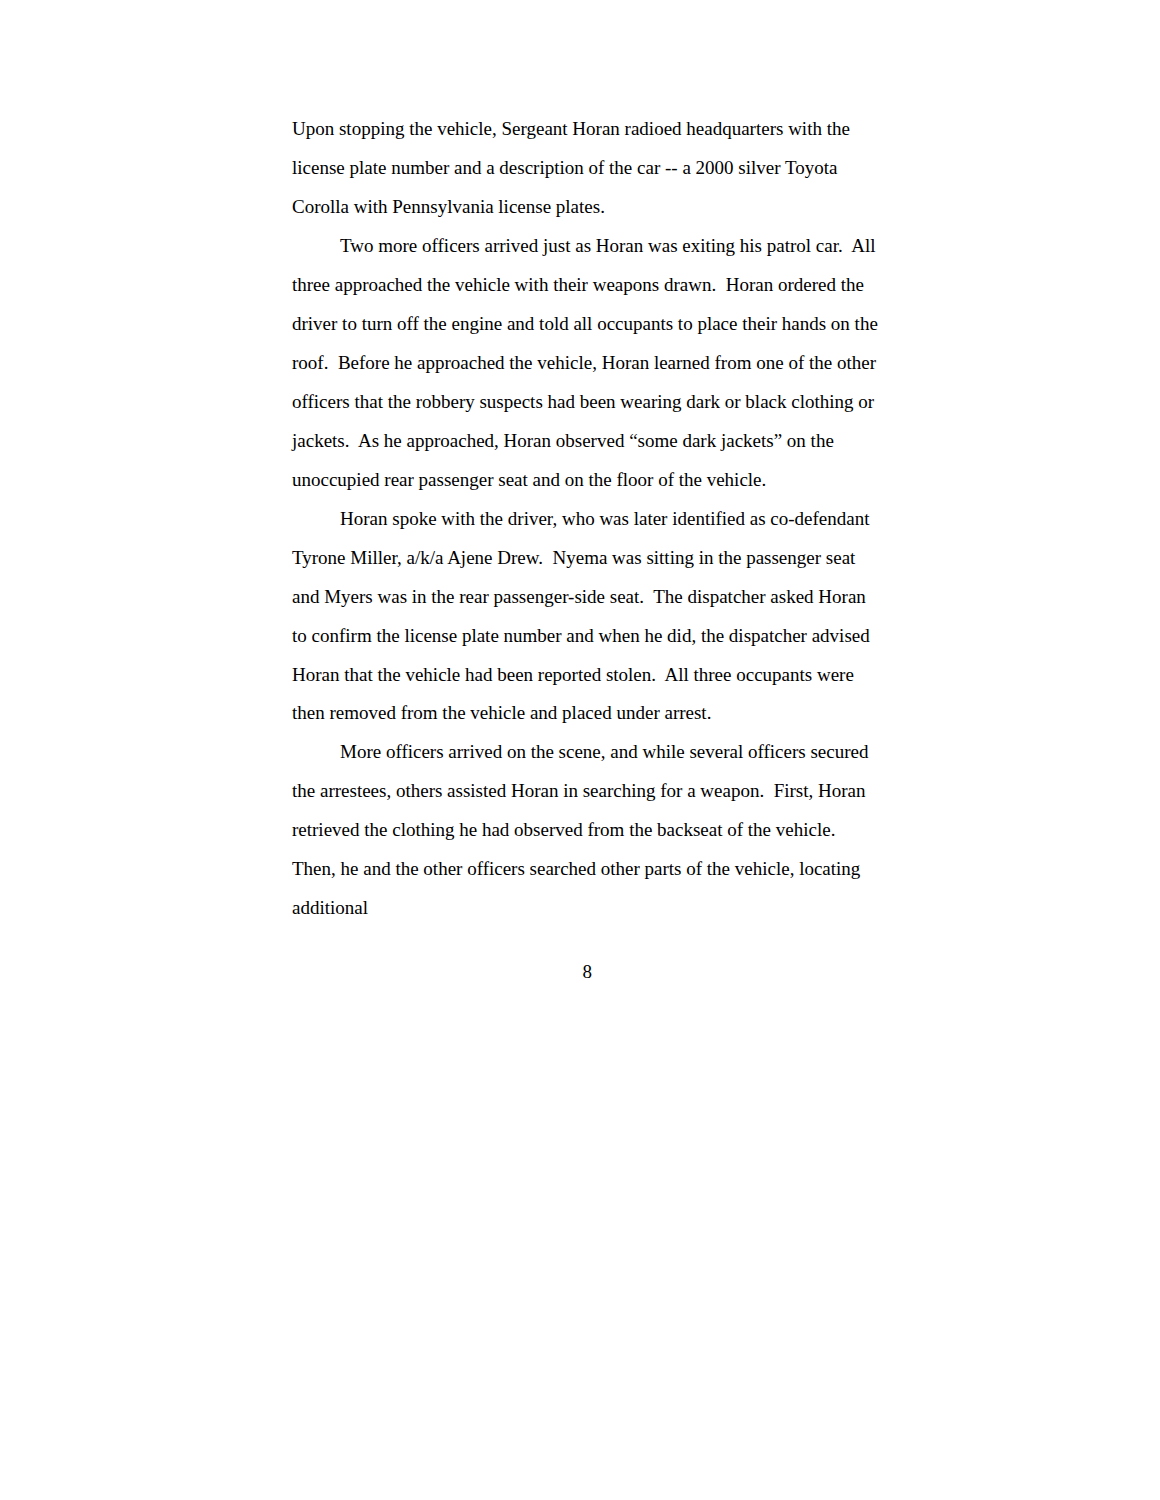Upon stopping the vehicle, Sergeant Horan radioed headquarters with the license plate number and a description of the car -- a 2000 silver Toyota Corolla with Pennsylvania license plates.
Two more officers arrived just as Horan was exiting his patrol car. All three approached the vehicle with their weapons drawn. Horan ordered the driver to turn off the engine and told all occupants to place their hands on the roof. Before he approached the vehicle, Horan learned from one of the other officers that the robbery suspects had been wearing dark or black clothing or jackets. As he approached, Horan observed “some dark jackets” on the unoccupied rear passenger seat and on the floor of the vehicle.
Horan spoke with the driver, who was later identified as co-defendant Tyrone Miller, a/k/a Ajene Drew. Nyema was sitting in the passenger seat and Myers was in the rear passenger-side seat. The dispatcher asked Horan to confirm the license plate number and when he did, the dispatcher advised Horan that the vehicle had been reported stolen. All three occupants were then removed from the vehicle and placed under arrest.
More officers arrived on the scene, and while several officers secured the arrestees, others assisted Horan in searching for a weapon. First, Horan retrieved the clothing he had observed from the backseat of the vehicle. Then, he and the other officers searched other parts of the vehicle, locating additional
8